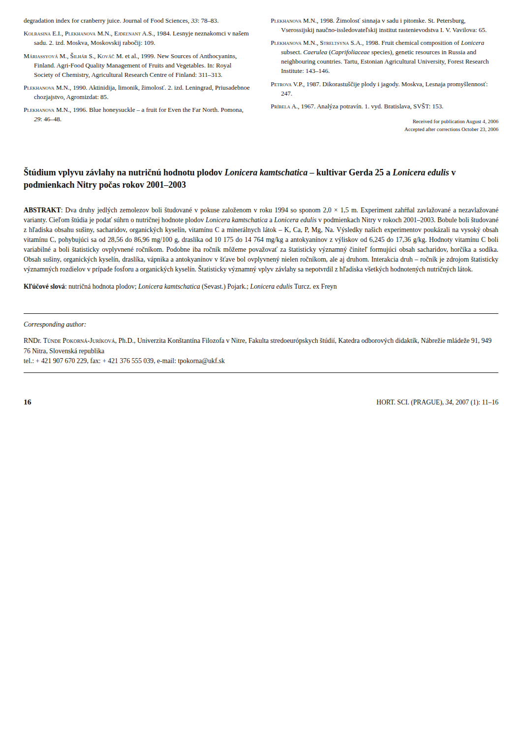degradation index for cranberry juice. Journal of Food Sciences, 33: 78–83.
Kolbasina E.I., Plekhanova M.N., Ejdeľnant A.S., 1984. Lesnyje neznakomci v našem sadu. 2. izd. Moskva, Moskovskij rabočij: 109.
Máriassyová M., Šilhár S., Kováč M. et al., 1999. New Sources of Anthocyanins, Finland. Agri-Food Quality Management of Fruits and Vegetables. In: Royal Society of Chemistry, Agricultural Research Centre of Finland: 311–313.
Plekhanova M.N., 1990. Aktinidija, limonik, žimolosť. 2. izd. Leningrad, Priusadebnoe chozjajstvo, Agromizdat: 85.
Plekhanova M.N., 1996. Blue honeysuckle – a fruit for Even the Far North. Pomona, 29: 46–48.
Plekhanova M.N., 1998. Žimolosť sinnaja v sadu i pitomke. St. Petersburg, Vserossijskij naučno-issledovateľskij institut rastenievodstva I. V. Vavilova: 65.
Plekhanova M.N., Streltsyna S.A., 1998. Fruit chemical composition of Lonicera subsect. Caerulea (Caprifoliaceae species), genetic resources in Russia and neighbouring countries. Tartu, Estonian Agricultural University, Forest Research Institute: 143–146.
Petrova V.P., 1987. Dikorastuščije plody i jagody. Moskva, Lesnaja promyšlennosť: 247.
Príbela A., 1967. Analýza potravín. 1. vyd. Bratislava, SVŠT: 153.
Received for publication August 4, 2006
Accepted after corrections October 23, 2006
Štúdium vplyvu závlahy na nutričnú hodnotu plodov Lonicera kamtschatica – kultivar Gerda 25 a Lonicera edulis v podmienkach Nitry počas rokov 2001–2003
ABSTRAKT: Dva druhy jedlých zemolezov boli študované v pokuse založenom v roku 1994 so sponom 2,0 × 1,5 m. Experiment zahŕňal zavlažované a nezavlažované varianty. Cieľom štúdia je podať súhrn o nutričnej hodnote plodov Lonicera kamtschatica a Lonicera edulis v podmienkach Nitry v rokoch 2001–2003. Bobule boli študované z hľadiska obsahu sušiny, sacharidov, organických kyselín, vitamínu C a minerálnych látok – K, Ca, P, Mg, Na. Výsledky našich experimentov poukázali na vysoký obsah vitamínu C, pohybujúci sa od 28,56 do 86,96 mg/100 g, draslíka od 10 175 do 14 764 mg/kg a antokyanínov z výliskov od 6,245 do 17,36 g/kg. Hodnoty vitamínu C boli variabilné a boli štatisticky ovplyvnené ročníkom. Podobne iba ročník môžeme považovať za štatisticky významný činiteľ formujúci obsah sacharidov, horčíka a sodíka. Obsah sušiny, organických kyselín, draslíka, vápnika a antokyanínov v šťave bol ovplyvnený nielen ročníkom, ale aj druhom. Interakcia druh – ročník je zdrojom štatisticky významných rozdielov v prípade fosforu a organických kyselín. Štatisticky významný vplyv závlahy sa nepotvrdil z hľadiska všetkých hodnotených nutričných látok.
Kľúčové slová: nutričná hodnota plodov; Lonicera kamtschatica (Sevast.) Pojark.; Lonicera edulis Turcz. ex Freyn
Corresponding author:
RNDr. Tünde Pokorná-Juríková, Ph.D., Univerzita Konštantína Filozofa v Nitre, Fakulta stredoeurópskych štúdií, Katedra odborových didaktík, Nábrežie mládeže 91, 949 76 Nitra, Slovenská republika
tel.: + 421 907 670 229, fax: + 421 376 555 039, e-mail: tpokorna@ukf.sk
16 HORT. SCI. (PRAGUE), 34, 2007 (1): 11–16